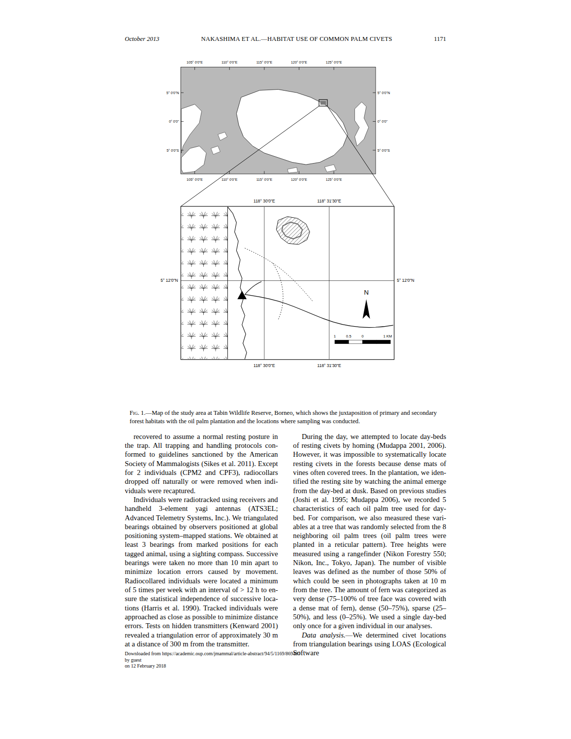October 2013
NAKASHIMA ET AL.—HABITAT USE OF COMMON PALM CIVETS
1171
105° 0'0"E 110° 0'0"E 115° 0'0"E 120° 0'0"E 125° 0'0"E 105° 0'0"E 110° 0'0"E 115° 0'0"E 120° 0'0"E 125° 0'0"E 5° 0'0"N 0° 0'0" 5° 0'0"S 5° 0'0"N 0° 0'0" 5° 0'0"S 118° 30'0"E 118° 31'30"E 118° 30'0"E 118° 31'30"E 5° 12'0"N 5° 12'0"N N 1 0.5 0 1 KM
Fig. 1.—Map of the study area at Tabin Wildlife Reserve, Borneo, which shows the juxtaposition of primary and secondary forest habitats with the oil palm plantation and the locations where sampling was conducted.
recovered to assume a normal resting posture in the trap. All trapping and handling protocols conformed to guidelines sanctioned by the American Society of Mammalogists (Sikes et al. 2011). Except for 2 individuals (CPM2 and CPF3), radiocollars dropped off naturally or were removed when individuals were recaptured.
Individuals were radiotracked using receivers and handheld 3-element yagi antennas (ATS3EL; Advanced Telemetry Systems, Inc.). We triangulated bearings obtained by observers positioned at global positioning system–mapped stations. We obtained at least 3 bearings from marked positions for each tagged animal, using a sighting compass. Successive bearings were taken no more than 10 min apart to minimize location errors caused by movement. Radiocollared individuals were located a minimum of 5 times per week with an interval of > 12 h to ensure the statistical independence of successive locations (Harris et al. 1990). Tracked individuals were approached as close as possible to minimize distance errors. Tests on hidden transmitters (Kenward 2001) revealed a triangulation error of approximately 30 m at a distance of 300 m from the transmitter.
During the day, we attempted to locate day-beds of resting civets by homing (Mudappa 2001, 2006). However, it was impossible to systematically locate resting civets in the forests because dense mats of vines often covered trees. In the plantation, we identified the resting site by watching the animal emerge from the day-bed at dusk. Based on previous studies (Joshi et al. 1995; Mudappa 2006), we recorded 5 characteristics of each oil palm tree used for day-bed. For comparison, we also measured these variables at a tree that was randomly selected from the 8 neighboring oil palm trees (oil palm trees were planted in a reticular pattern). Tree heights were measured using a rangefinder (Nikon Forestry 550; Nikon, Inc., Tokyo, Japan). The number of visible leaves was defined as the number of those 50% of which could be seen in photographs taken at 10 m from the tree. The amount of fern was categorized as very dense (75–100% of tree face was covered with a dense mat of fern), dense (50–75%), sparse (25–50%), and less (0–25%). We used a single day-bed only once for a given individual in our analyses.
Data analysis.—We determined civet locations from triangulation bearings using LOAS (Ecological Software
Downloaded from https://academic.oup.com/jmammal/article-abstract/94/5/1169/869487
by guest
on 12 February 2018